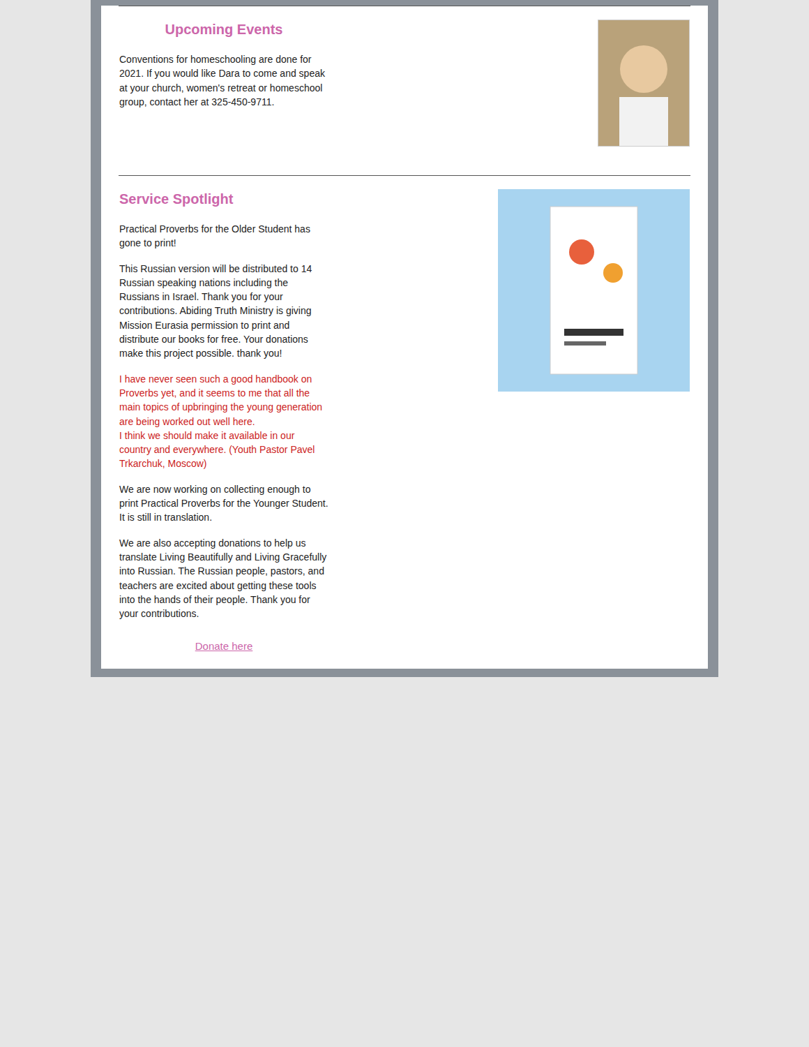| Upcoming Events Conventions for homeschooling are done for 2021. If you would like Dara to come and speak at your church, women's retreat or homeschool group, contact her at 325-450-9711. | |
| Service Spotlight Practical Proverbs for the Older Student has gone to print! This Russian version will be distributed to 14 Russian speaking nations including the Russians in Israel. Thank you for your contributions. Abiding Truth Ministry is giving Mission Eurasia permission to print and distribute our books for free. Your donations make this project possible. thank you! I have never seen such a good handbook on Proverbs yet, and it seems to me that all the main topics of upbringing the young generation are being worked out well here. I think we should make it available in our country and everywhere. (Youth Pastor Pavel Trkarchuk, Moscow) We are now working on collecting enough to print Practical Proverbs for the Younger Student. It is still in translation. We are also accepting donations to help us translate Living Beautifully and Living Gracefully into Russian. The Russian people, pastors, and teachers are excited about getting these tools into the hands of their people. Thank you for your contributions. Donate here | |